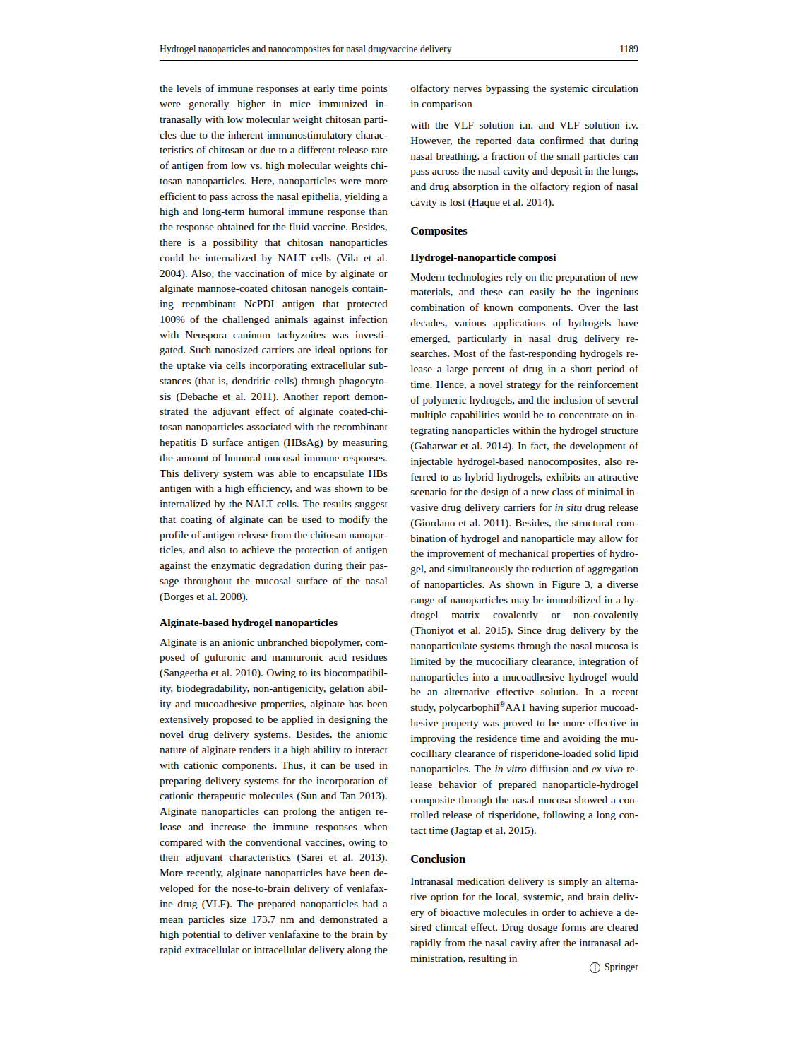Hydrogel nanoparticles and nanocomposites for nasal drug/vaccine delivery 1189
the levels of immune responses at early time points were generally higher in mice immunized intranasally with low molecular weight chitosan particles due to the inherent immunostimulatory characteristics of chitosan or due to a different release rate of antigen from low vs. high molecular weights chitosan nanoparticles. Here, nanoparticles were more efficient to pass across the nasal epithelia, yielding a high and long-term humoral immune response than the response obtained for the fluid vaccine. Besides, there is a possibility that chitosan nanoparticles could be internalized by NALT cells (Vila et al. 2004). Also, the vaccination of mice by alginate or alginate mannose-coated chitosan nanogels containing recombinant NcPDI antigen that protected 100% of the challenged animals against infection with Neospora caninum tachyzoites was investigated. Such nanosized carriers are ideal options for the uptake via cells incorporating extracellular substances (that is, dendritic cells) through phagocytosis (Debache et al. 2011). Another report demonstrated the adjuvant effect of alginate coated-chitosan nanoparticles associated with the recombinant hepatitis B surface antigen (HBsAg) by measuring the amount of humural mucosal immune responses. This delivery system was able to encapsulate HBs antigen with a high efficiency, and was shown to be internalized by the NALT cells. The results suggest that coating of alginate can be used to modify the profile of antigen release from the chitosan nanoparticles, and also to achieve the protection of antigen against the enzymatic degradation during their passage throughout the mucosal surface of the nasal (Borges et al. 2008).
Alginate-based hydrogel nanoparticles
Alginate is an anionic unbranched biopolymer, composed of guluronic and mannuronic acid residues (Sangeetha et al. 2010). Owing to its biocompatibility, biodegradability, non-antigenicity, gelation ability and mucoadhesive properties, alginate has been extensively proposed to be applied in designing the novel drug delivery systems. Besides, the anionic nature of alginate renders it a high ability to interact with cationic components. Thus, it can be used in preparing delivery systems for the incorporation of cationic therapeutic molecules (Sun and Tan 2013). Alginate nanoparticles can prolong the antigen release and increase the immune responses when compared with the conventional vaccines, owing to their adjuvant characteristics (Sarei et al. 2013). More recently, alginate nanoparticles have been developed for the nose-to-brain delivery of venlafaxine drug (VLF). The prepared nanoparticles had a mean particles size 173.7 nm and demonstrated a high potential to deliver venlafaxine to the brain by rapid extracellular or intracellular delivery along the olfactory nerves bypassing the systemic circulation in comparison
with the VLF solution i.n. and VLF solution i.v. However, the reported data confirmed that during nasal breathing, a fraction of the small particles can pass across the nasal cavity and deposit in the lungs, and drug absorption in the olfactory region of nasal cavity is lost (Haque et al. 2014).
Composites
Hydrogel-nanoparticle composi
Modern technologies rely on the preparation of new materials, and these can easily be the ingenious combination of known components. Over the last decades, various applications of hydrogels have emerged, particularly in nasal drug delivery researches. Most of the fast-responding hydrogels release a large percent of drug in a short period of time. Hence, a novel strategy for the reinforcement of polymeric hydrogels, and the inclusion of several multiple capabilities would be to concentrate on integrating nanoparticles within the hydrogel structure (Gaharwar et al. 2014). In fact, the development of injectable hydrogel-based nanocomposites, also referred to as hybrid hydrogels, exhibits an attractive scenario for the design of a new class of minimal invasive drug delivery carriers for in situ drug release (Giordano et al. 2011). Besides, the structural combination of hydrogel and nanoparticle may allow for the improvement of mechanical properties of hydrogel, and simultaneously the reduction of aggregation of nanoparticles. As shown in Figure 3, a diverse range of nanoparticles may be immobilized in a hydrogel matrix covalently or non-covalently (Thoniyot et al. 2015). Since drug delivery by the nanoparticulate systems through the nasal mucosa is limited by the mucociliary clearance, integration of nanoparticles into a mucoadhesive hydrogel would be an alternative effective solution. In a recent study, polycarbophil®AA1 having superior mucoadhesive property was proved to be more effective in improving the residence time and avoiding the mucocilliary clearance of risperidone-loaded solid lipid nanoparticles. The in vitro diffusion and ex vivo release behavior of prepared nanoparticle-hydrogel composite through the nasal mucosa showed a controlled release of risperidone, following a long contact time (Jagtap et al. 2015).
Conclusion
Intranasal medication delivery is simply an alternative option for the local, systemic, and brain delivery of bioactive molecules in order to achieve a desired clinical effect. Drug dosage forms are cleared rapidly from the nasal cavity after the intranasal administration, resulting in
Springer